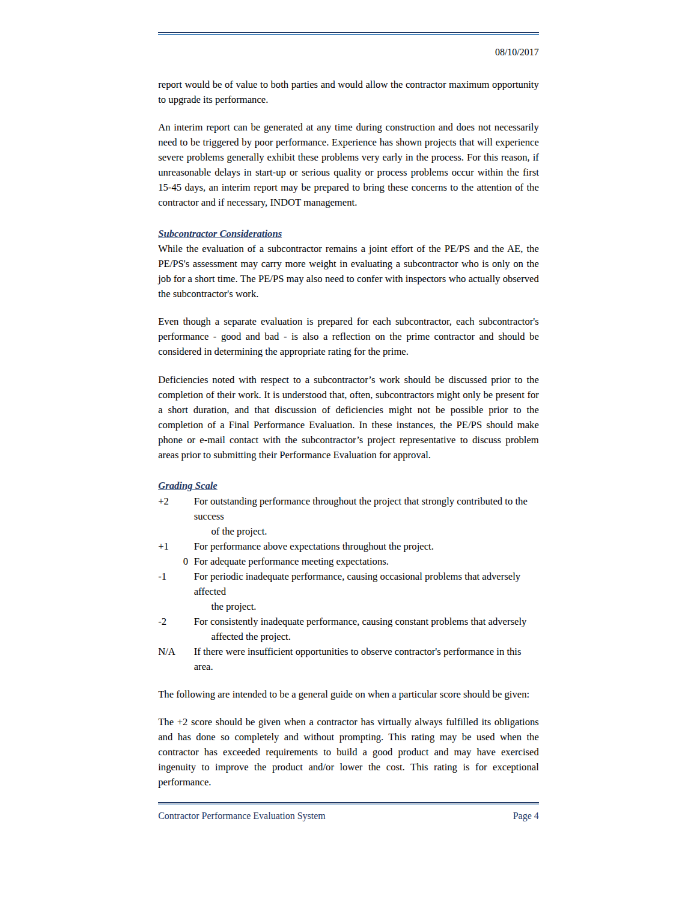08/10/2017
report would be of value to both parties and would allow the contractor maximum opportunity to upgrade its performance.
An interim report can be generated at any time during construction and does not necessarily need to be triggered by poor performance. Experience has shown projects that will experience severe problems generally exhibit these problems very early in the process. For this reason, if unreasonable delays in start-up or serious quality or process problems occur within the first 15-45 days, an interim report may be prepared to bring these concerns to the attention of the contractor and if necessary, INDOT management.
Subcontractor Considerations
While the evaluation of a subcontractor remains a joint effort of the PE/PS and the AE, the PE/PS's assessment may carry more weight in evaluating a subcontractor who is only on the job for a short time. The PE/PS may also need to confer with inspectors who actually observed the subcontractor's work.
Even though a separate evaluation is prepared for each subcontractor, each subcontractor's performance - good and bad - is also a reflection on the prime contractor and should be considered in determining the appropriate rating for the prime.
Deficiencies noted with respect to a subcontractor’s work should be discussed prior to the completion of their work. It is understood that, often, subcontractors might only be present for a short duration, and that discussion of deficiencies might not be possible prior to the completion of a Final Performance Evaluation. In these instances, the PE/PS should make phone or e-mail contact with the subcontractor’s project representative to discuss problem areas prior to submitting their Performance Evaluation for approval.
Grading Scale
+2
For outstanding performance throughout the project that strongly contributed to the successof the project.
+1
For performance above expectations throughout the project.
0
For adequate performance meeting expectations.
-1
For periodic inadequate performance, causing occasional problems that adversely affectedthe project.
-2
For consistently inadequate performance, causing constant problems that adverselyaffected the project.
N/A
If there were insufficient opportunities to observe contractor's performance in this area.
The following are intended to be a general guide on when a particular score should be given:
The +2 score should be given when a contractor has virtually always fulfilled its obligations and has done so completely and without prompting. This rating may be used when the contractor has exceeded requirements to build a good product and may have exercised ingenuity to improve the product and/or lower the cost. This rating is for exceptional performance.
Contractor Performance Evaluation System Page 4